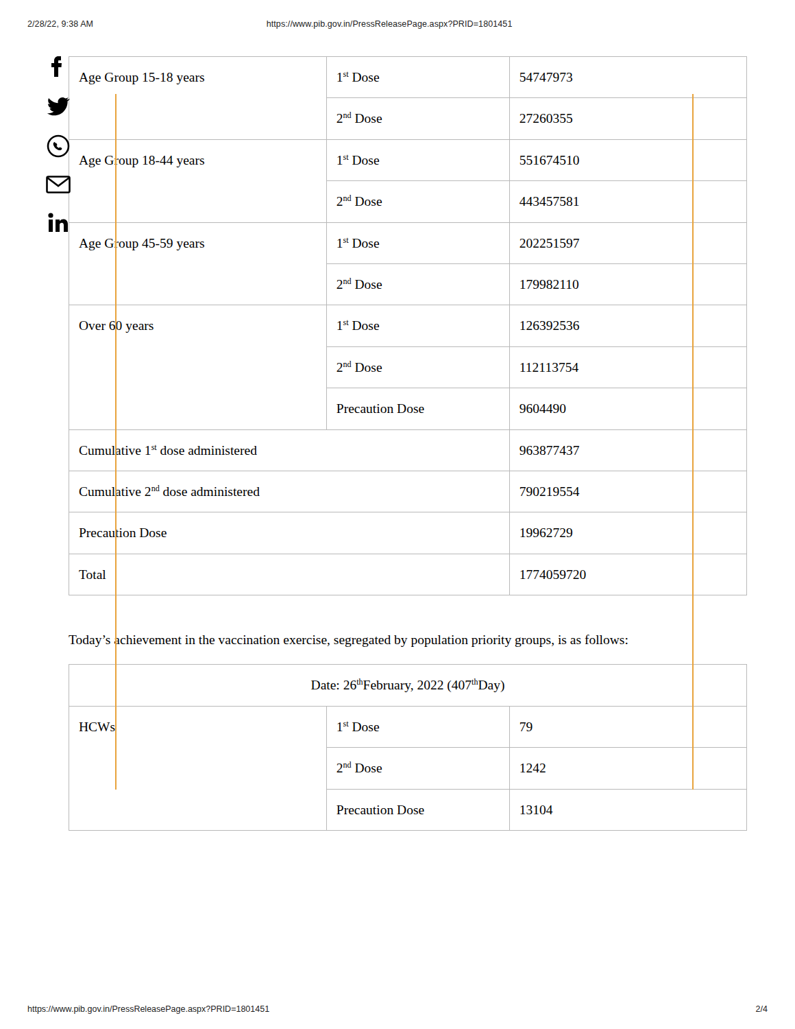2/28/22, 9:38 AM
https://www.pib.gov.in/PressReleasePage.aspx?PRID=1801451
| Age Group 15-18 years | 1 st Dose | 54747973 |
| 2 nd Dose | 27260355 |
| Age Group 18-44 years | 1 st Dose | 551674510 |
| 2 nd Dose | 443457581 |
| Age Group 45-59 years | 1 st Dose | 202251597 |
| 2 nd Dose | 179982110 |
| Over 60 years | 1 st Dose | 126392536 |
| 2 nd Dose | 112113754 |
| Precaution Dose | 9604490 |
| Cumulative 1 st dose administered | 963877437 |
| Cumulative 2 nd dose administered | 790219554 |
| Precaution Dose | 19962729 |
| Total | 1774059720 |
Today’s achievement in the vaccination exercise, segregated by population priority groups, is as follows:
| Date: 26 th February, 2022 (407 th Day) |
| HCWs | 1 st Dose | 79 |
| 2 nd Dose | 1242 |
| Precaution Dose | 13104 |
https://www.pib.gov.in/PressReleasePage.aspx?PRID=1801451
2/4